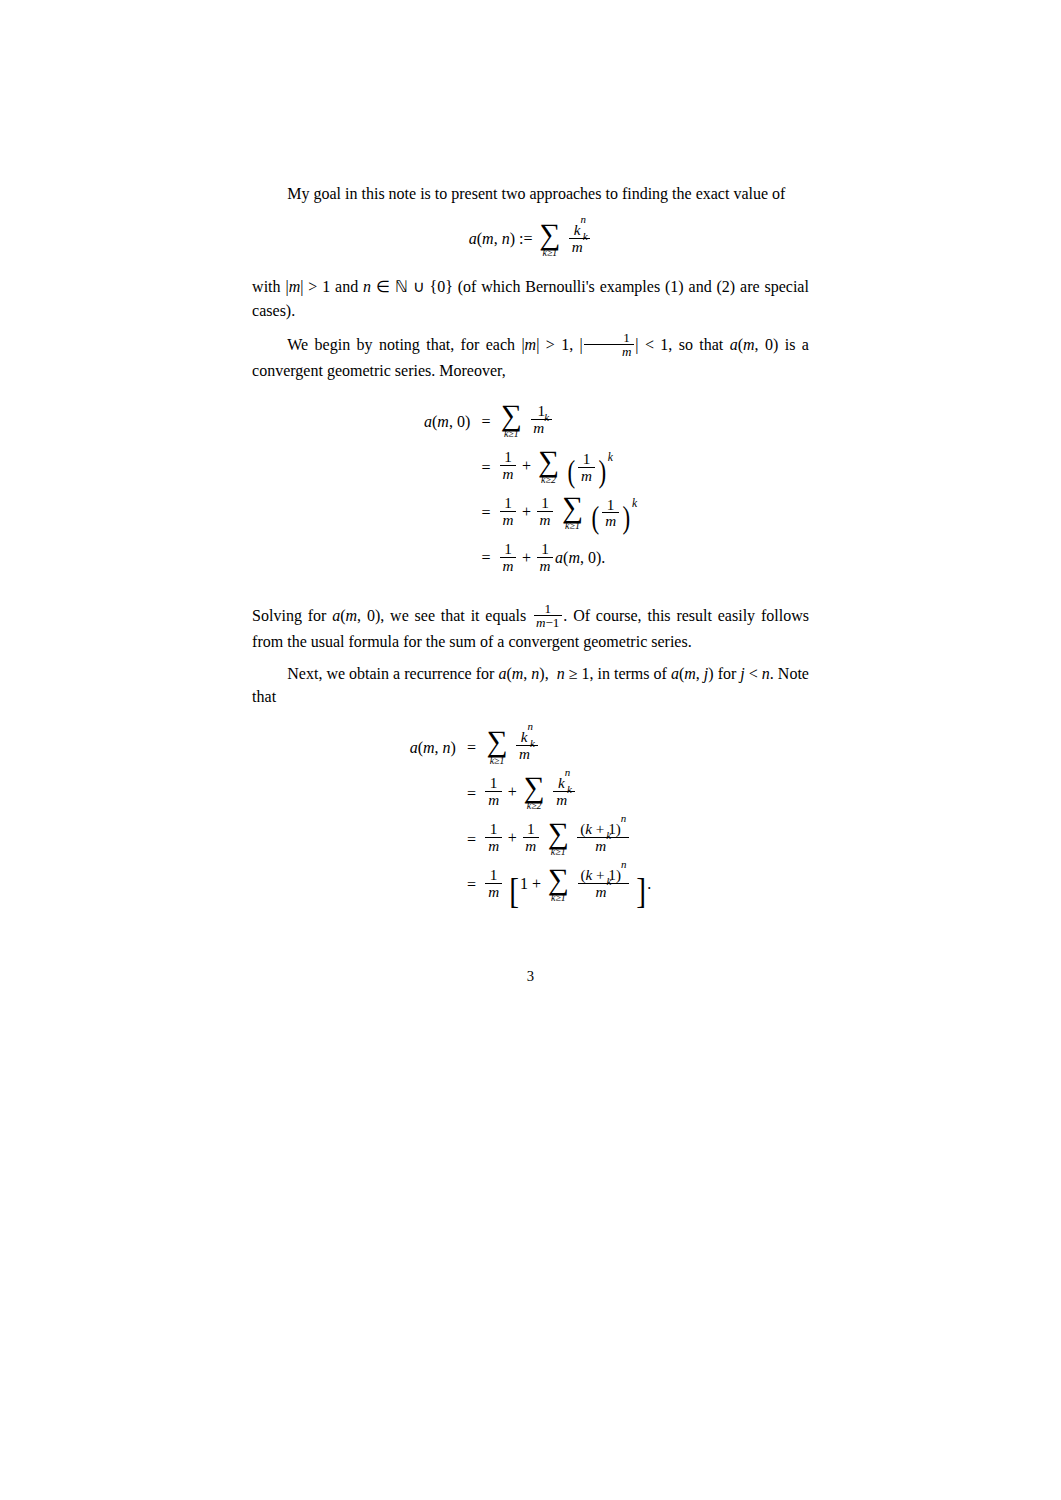My goal in this note is to present two approaches to finding the exact value of
a(m, n) := ∑k≥1 kn mk
with |m| > 1 and n ∈ ℕ ∪ {0} (of which Bernoulli's examples (1) and (2) are special cases).
We begin by noting that, for each |m| > 1, |1 m| < 1, so that a(m, 0) is a convergent geometric series. Moreover,
| a ( m , 0) | = | ∑ k≥1 1 m k |
| | = | 1 m + ∑ k≥2 ( 1 m ) k |
| | = | 1 m + 1 m ∑ k≥1 ( 1 m ) k |
| | = | 1 m + 1 m a ( m , 0). |
Solving for a(m, 0), we see that it equals 1 m−1. Of course, this result easily follows from the usual formula for the sum of a convergent geometric series.
Next, we obtain a recurrence for a(m, n), n ≥ 1, in terms of a(m, j) for j < n. Note that
| a ( m , n ) | = | ∑ k≥1 k n m k |
| | = | 1 m + ∑ k≥2 k n m k |
| | = | 1 m + 1 m ∑ k≥1 ( k + 1) n m k |
| | = | 1 m [ 1 + ∑ k≥1 ( k + 1) n m k ] . |
3